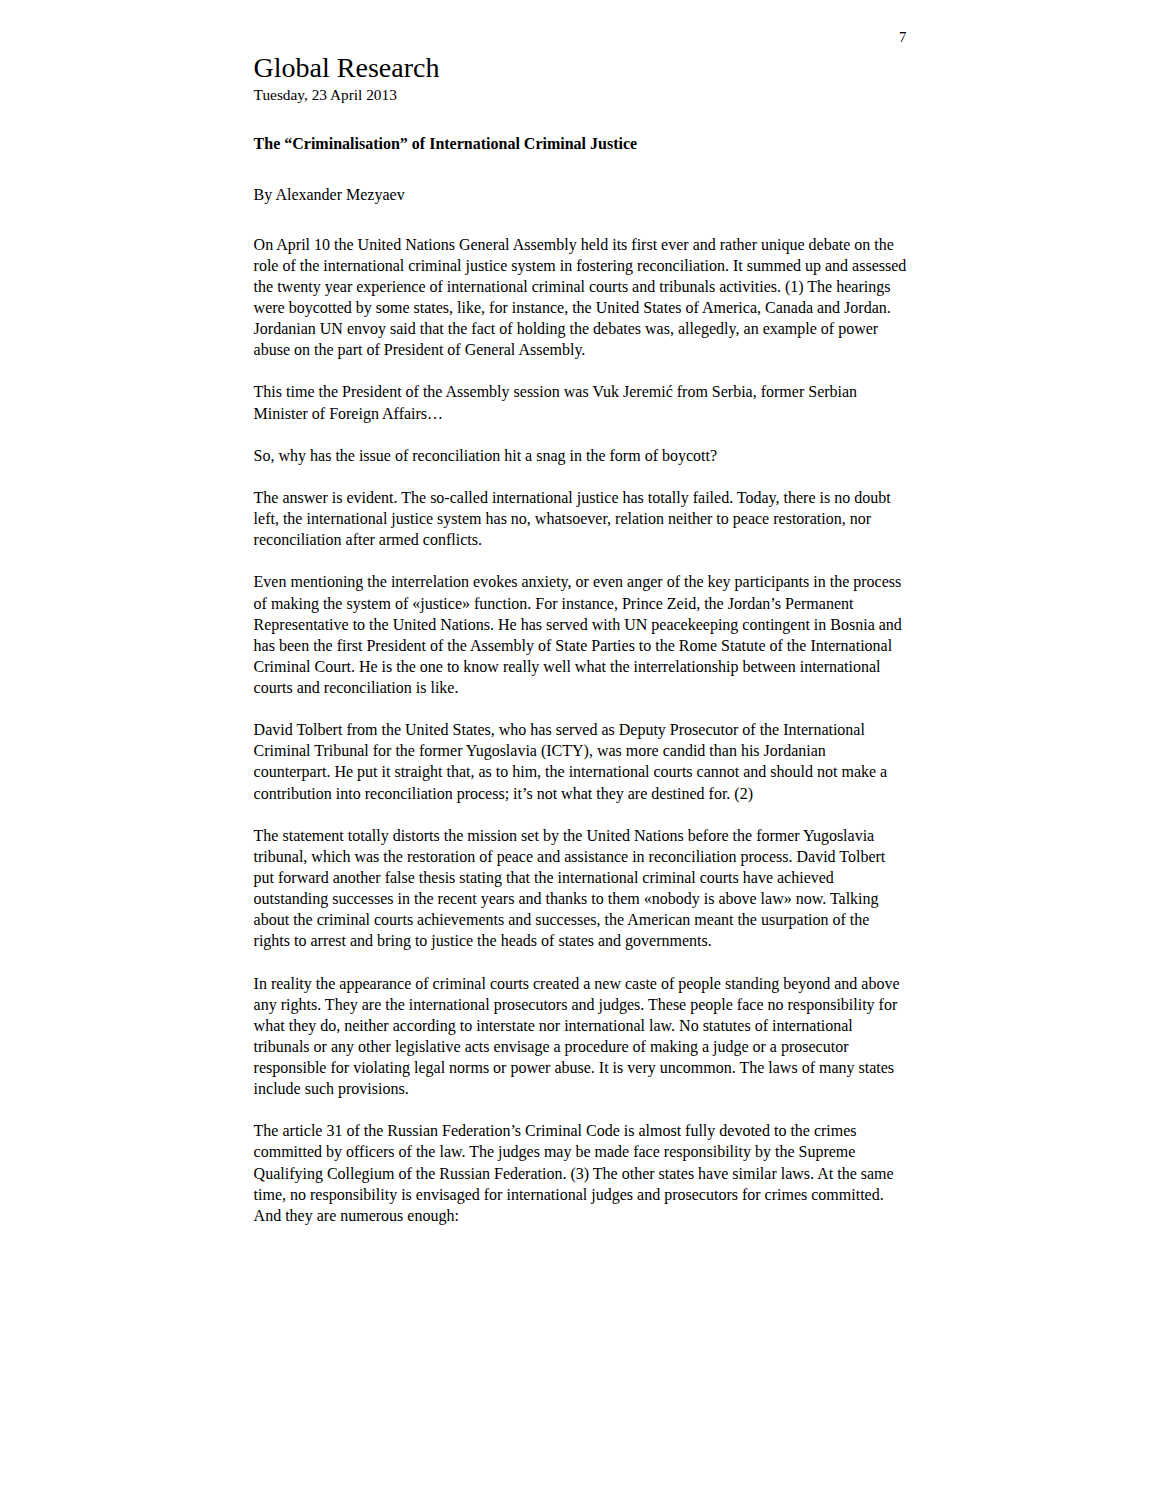7
Global Research
Tuesday, 23 April 2013
The “Criminalisation” of International Criminal Justice
By Alexander Mezyaev
On April 10 the United Nations General Assembly held its first ever and rather unique debate on the role of the international criminal justice system in fostering reconciliation. It summed up and assessed the twenty year experience of international criminal courts and tribunals activities. (1) The hearings were boycotted by some states, like, for instance, the United States of America, Canada and Jordan. Jordanian UN envoy said that the fact of holding the debates was, allegedly, an example of power abuse on the part of President of General Assembly.
This time the President of the Assembly session was Vuk Jeremić from Serbia, former Serbian Minister of Foreign Affairs…
So, why has the issue of reconciliation hit a snag in the form of boycott?
The answer is evident. The so-called international justice has totally failed. Today, there is no doubt left, the international justice system has no, whatsoever, relation neither to peace restoration, nor reconciliation after armed conflicts.
Even mentioning the interrelation evokes anxiety, or even anger of the key participants in the process of making the system of «justice» function. For instance, Prince Zeid, the Jordan’s Permanent Representative to the United Nations. He has served with UN peacekeeping contingent in Bosnia and has been the first President of the Assembly of State Parties to the Rome Statute of the International Criminal Court. He is the one to know really well what the interrelationship between international courts and reconciliation is like.
David Tolbert from the United States, who has served as Deputy Prosecutor of the International Criminal Tribunal for the former Yugoslavia (ICTY), was more candid than his Jordanian counterpart. He put it straight that, as to him, the international courts cannot and should not make a contribution into reconciliation process; it’s not what they are destined for. (2)
The statement totally distorts the mission set by the United Nations before the former Yugoslavia tribunal, which was the restoration of peace and assistance in reconciliation process. David Tolbert put forward another false thesis stating that the international criminal courts have achieved outstanding successes in the recent years and thanks to them «nobody is above law» now. Talking about the criminal courts achievements and successes, the American meant the usurpation of the rights to arrest and bring to justice the heads of states and governments.
In reality the appearance of criminal courts created a new caste of people standing beyond and above any rights. They are the international prosecutors and judges. These people face no responsibility for what they do, neither according to interstate nor international law. No statutes of international tribunals or any other legislative acts envisage a procedure of making a judge or a prosecutor responsible for violating legal norms or power abuse. It is very uncommon. The laws of many states include such provisions.
The article 31 of the Russian Federation’s Criminal Code is almost fully devoted to the crimes committed by officers of the law. The judges may be made face responsibility by the Supreme Qualifying Collegium of the Russian Federation. (3) The other states have similar laws. At the same time, no responsibility is envisaged for international judges and prosecutors for crimes committed. And they are numerous enough: